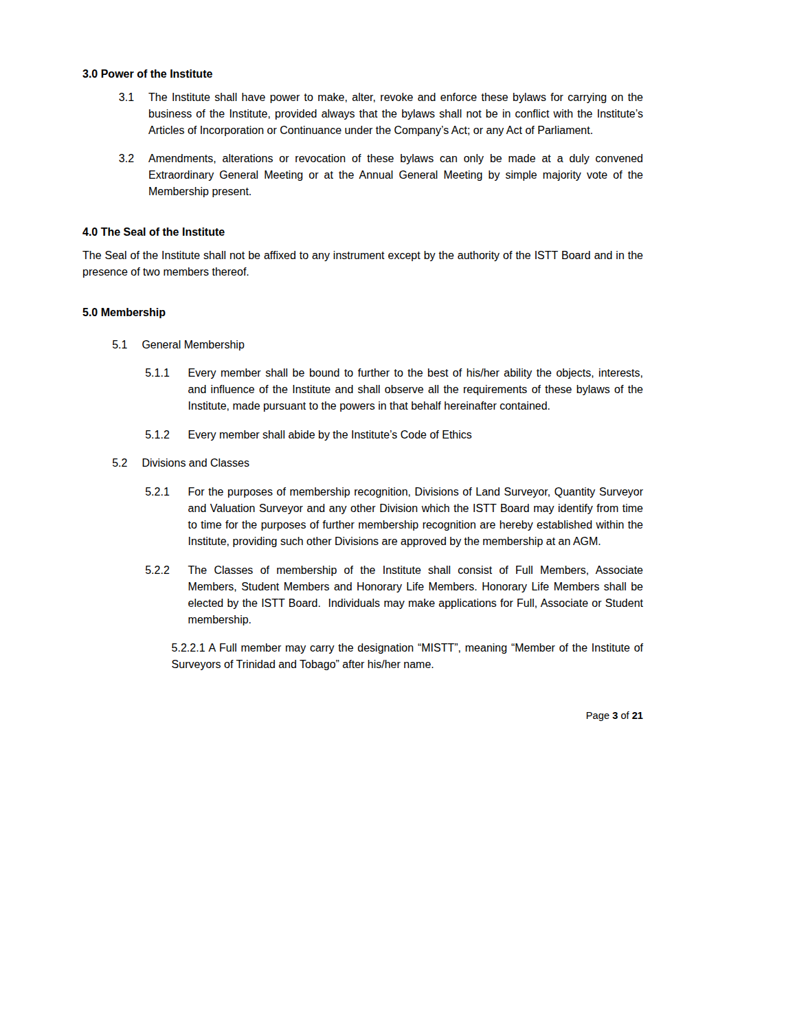3.0 Power of the Institute
3.1 The Institute shall have power to make, alter, revoke and enforce these bylaws for carrying on the business of the Institute, provided always that the bylaws shall not be in conflict with the Institute’s Articles of Incorporation or Continuance under the Company’s Act; or any Act of Parliament.
3.2 Amendments, alterations or revocation of these bylaws can only be made at a duly convened Extraordinary General Meeting or at the Annual General Meeting by simple majority vote of the Membership present.
4.0 The Seal of the Institute
The Seal of the Institute shall not be affixed to any instrument except by the authority of the ISTT Board and in the presence of two members thereof.
5.0 Membership
5.1 General Membership
5.1.1 Every member shall be bound to further to the best of his/her ability the objects, interests, and influence of the Institute and shall observe all the requirements of these bylaws of the Institute, made pursuant to the powers in that behalf hereinafter contained.
5.1.2 Every member shall abide by the Institute’s Code of Ethics
5.2 Divisions and Classes
5.2.1 For the purposes of membership recognition, Divisions of Land Surveyor, Quantity Surveyor and Valuation Surveyor and any other Division which the ISTT Board may identify from time to time for the purposes of further membership recognition are hereby established within the Institute, providing such other Divisions are approved by the membership at an AGM.
5.2.2 The Classes of membership of the Institute shall consist of Full Members, Associate Members, Student Members and Honorary Life Members. Honorary Life Members shall be elected by the ISTT Board. Individuals may make applications for Full, Associate or Student membership.
5.2.2.1 A Full member may carry the designation “MISTT”, meaning “Member of the Institute of Surveyors of Trinidad and Tobago” after his/her name.
Page 3 of 21